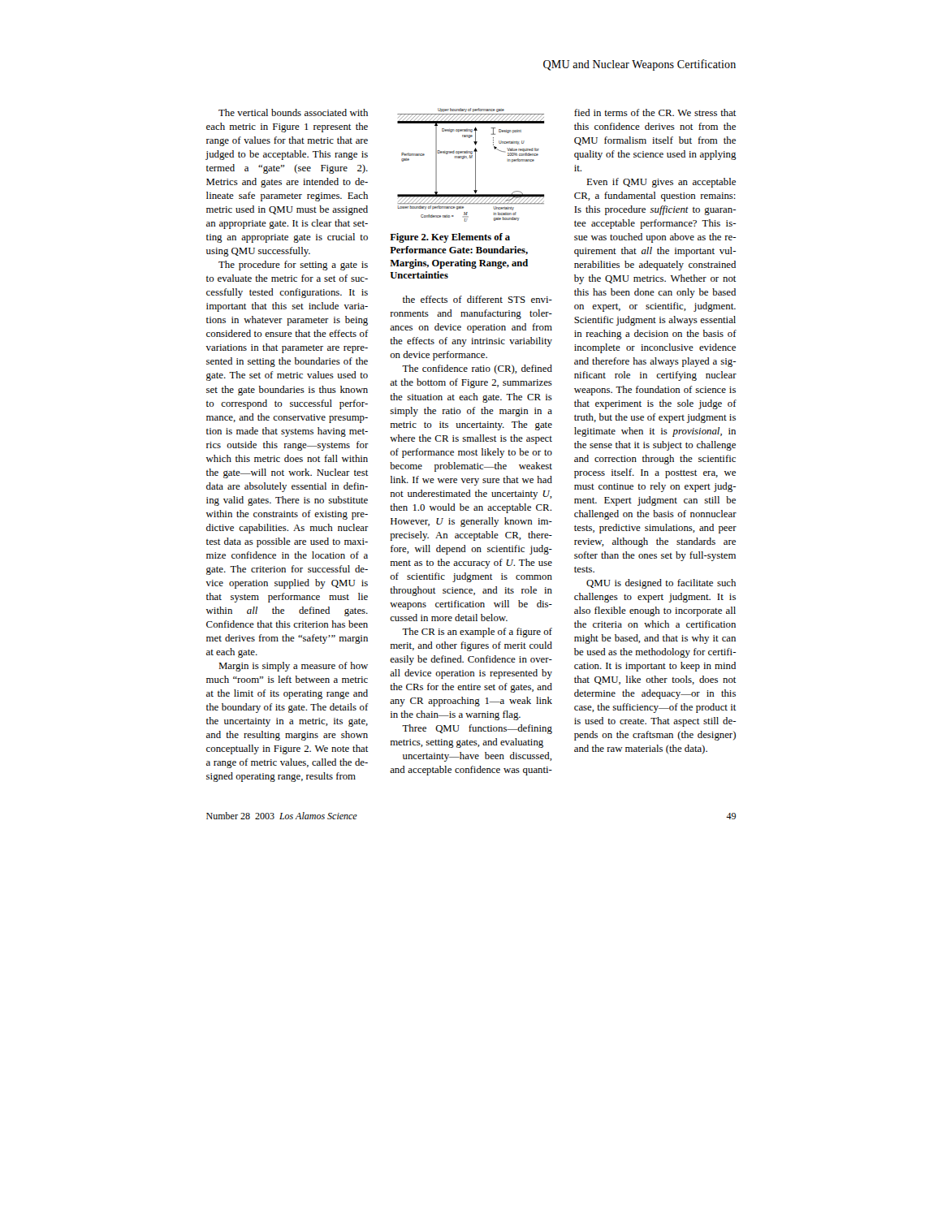QMU and Nuclear Weapons Certification
The vertical bounds associated with each metric in Figure 1 represent the range of values for that metric that are judged to be acceptable. This range is termed a “gate” (see Figure 2). Metrics and gates are intended to delineate safe parameter regimes. Each metric used in QMU must be assigned an appropriate gate. It is clear that setting an appropriate gate is crucial to using QMU successfully.
The procedure for setting a gate is to evaluate the metric for a set of successfully tested configurations. It is important that this set include variations in whatever parameter is being considered to ensure that the effects of variations in that parameter are represented in setting the boundaries of the gate. The set of metric values used to set the gate boundaries is thus known to correspond to successful performance, and the conservative presumption is made that systems having metrics outside this range—systems for which this metric does not fall within the gate—will not work. Nuclear test data are absolutely essential in defining valid gates. There is no substitute within the constraints of existing predictive capabilities. As much nuclear test data as possible are used to maximize confidence in the location of a gate. The criterion for successful device operation supplied by QMU is that system performance must lie within all the defined gates. Confidence that this criterion has been met derives from the “safety’” margin at each gate.
Margin is simply a measure of how much “room” is left between a metric at the limit of its operating range and the boundary of its gate. The details of the uncertainty in a metric, its gate, and the resulting margins are shown conceptually in Figure 2. We note that a range of metric values, called the designed operating range, results from
Upper boundary of performance gate Performance gate Design operating range Design point Uncertainty, U Designed operating margin, M Value required for 100% confidence in performance Lower boundary of performance gate Uncertainty in location of gate boundary Confidence ratio = M U
Figure 2. Key Elements of a Performance Gate: Boundaries, Margins, Operating Range, and Uncertainties
the effects of different STS environments and manufacturing tolerances on device operation and from the effects of any intrinsic variability on device performance.
The confidence ratio (CR), defined at the bottom of Figure 2, summarizes the situation at each gate. The CR is simply the ratio of the margin in a metric to its uncertainty. The gate where the CR is smallest is the aspect of performance most likely to be or to become problematic—the weakest link. If we were very sure that we had not underestimated the uncertainty U, then 1.0 would be an acceptable CR. However, U is generally known imprecisely. An acceptable CR, therefore, will depend on scientific judgment as to the accuracy of U. The use of scientific judgment is common throughout science, and its role in weapons certification will be discussed in more detail below.
The CR is an example of a figure of merit, and other figures of merit could easily be defined. Confidence in overall device operation is represented by the CRs for the entire set of gates, and any CR approaching 1—a weak link in the chain—is a warning flag.
Three QMU functions—defining metrics, setting gates, and evaluating
uncertainty—have been discussed, and acceptable confidence was quantified in terms of the CR. We stress that this confidence derives not from the QMU formalism itself but from the quality of the science used in applying it.
Even if QMU gives an acceptable CR, a fundamental question remains: Is this procedure sufficient to guarantee acceptable performance? This issue was touched upon above as the requirement that all the important vulnerabilities be adequately constrained by the QMU metrics. Whether or not this has been done can only be based on expert, or scientific, judgment. Scientific judgment is always essential in reaching a decision on the basis of incomplete or inconclusive evidence and therefore has always played a significant role in certifying nuclear weapons. The foundation of science is that experiment is the sole judge of truth, but the use of expert judgment is legitimate when it is provisional, in the sense that it is subject to challenge and correction through the scientific process itself. In a posttest era, we must continue to rely on expert judgment. Expert judgment can still be challenged on the basis of nonnuclear tests, predictive simulations, and peer review, although the standards are softer than the ones set by full-system tests.
QMU is designed to facilitate such challenges to expert judgment. It is also flexible enough to incorporate all the criteria on which a certification might be based, and that is why it can be used as the methodology for certification. It is important to keep in mind that QMU, like other tools, does not determine the adequacy—or in this case, the sufficiency—of the product it is used to create. That aspect still depends on the craftsman (the designer) and the raw materials (the data).
Number 28 2003 Los Alamos Science
49